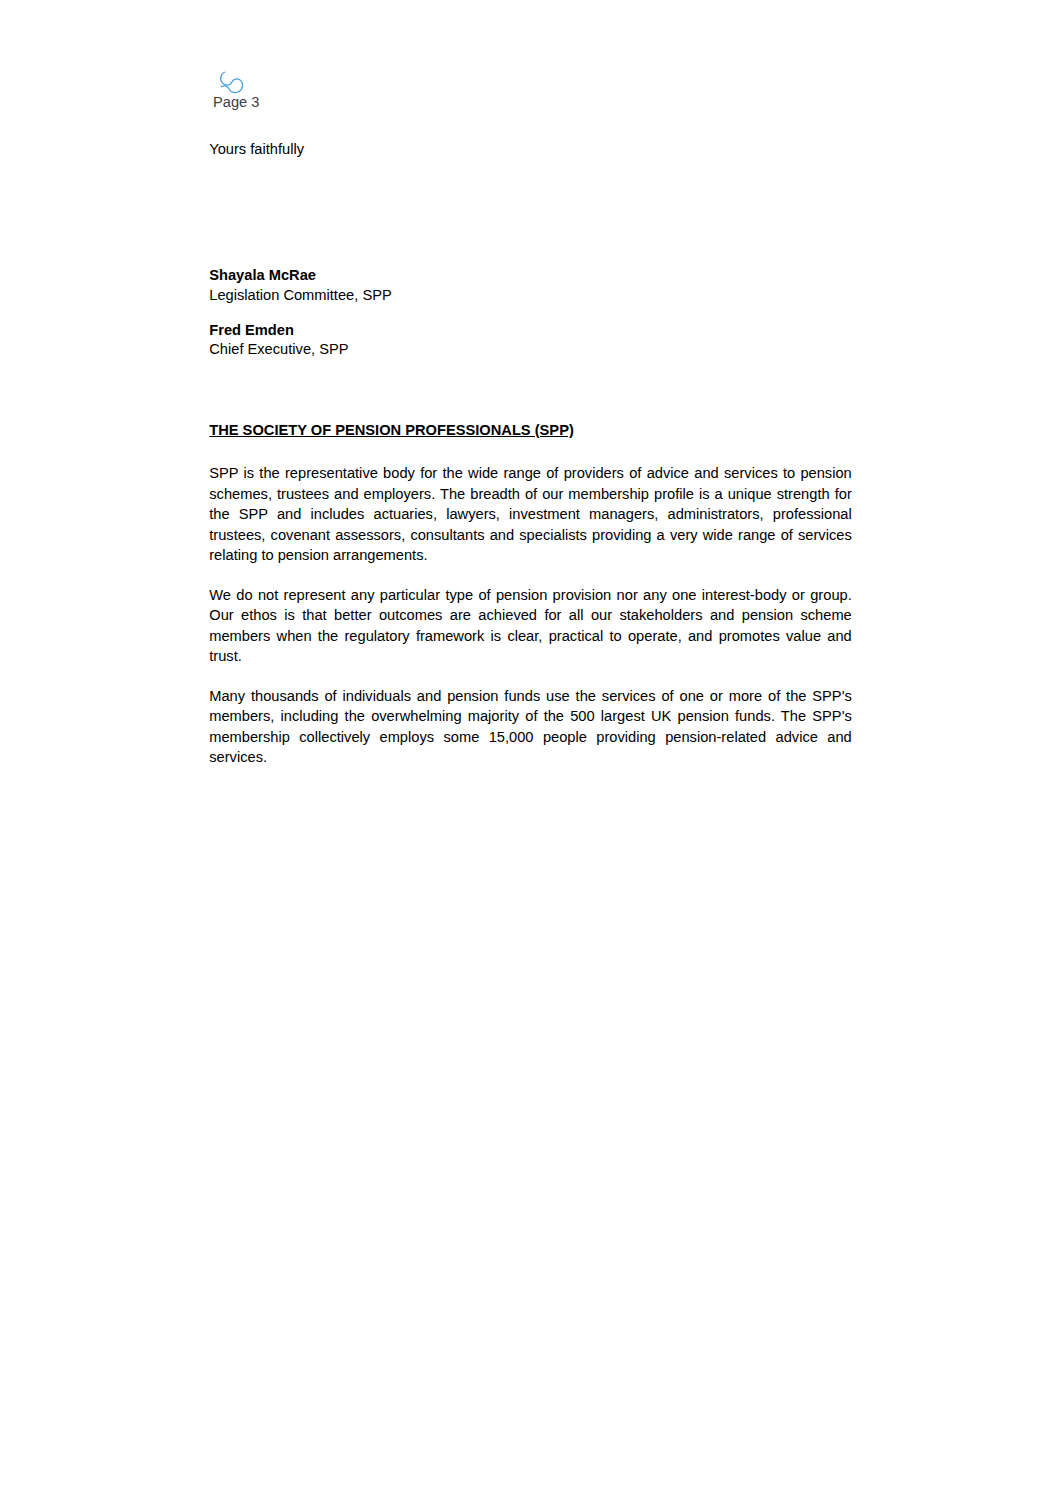Page 3
Yours faithfully
Shayala McRae
Legislation Committee, SPP
Fred Emden
Chief Executive, SPP
THE SOCIETY OF PENSION PROFESSIONALS (SPP)
SPP is the representative body for the wide range of providers of advice and services to pension schemes, trustees and employers. The breadth of our membership profile is a unique strength for the SPP and includes actuaries, lawyers, investment managers, administrators, professional trustees, covenant assessors, consultants and specialists providing a very wide range of services relating to pension arrangements.
We do not represent any particular type of pension provision nor any one interest-body or group. Our ethos is that better outcomes are achieved for all our stakeholders and pension scheme members when the regulatory framework is clear, practical to operate, and promotes value and trust.
Many thousands of individuals and pension funds use the services of one or more of the SPP's members, including the overwhelming majority of the 500 largest UK pension funds. The SPP's membership collectively employs some 15,000 people providing pension-related advice and services.